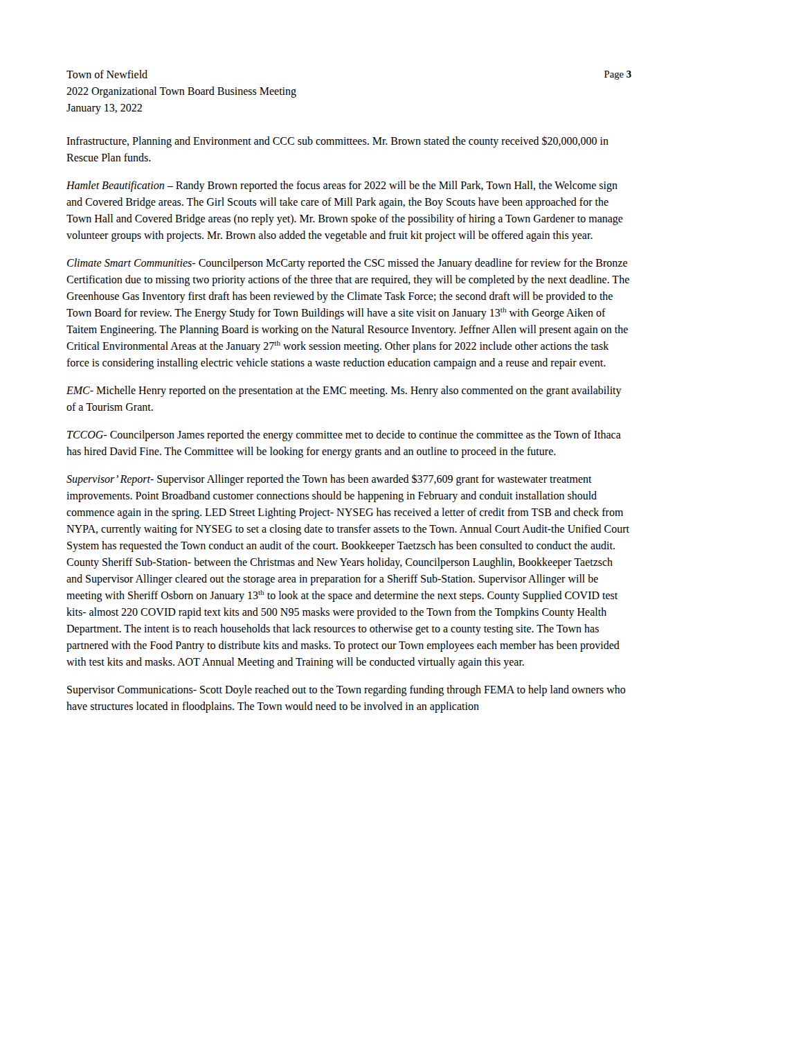Page 3 Town of Newfield 2022 Organizational Town Board Business Meeting January 13, 2022
Infrastructure, Planning and Environment and CCC sub committees. Mr. Brown stated the county received $20,000,000 in Rescue Plan funds.
Hamlet Beautification – Randy Brown reported the focus areas for 2022 will be the Mill Park, Town Hall, the Welcome sign and Covered Bridge areas. The Girl Scouts will take care of Mill Park again, the Boy Scouts have been approached for the Town Hall and Covered Bridge areas (no reply yet). Mr. Brown spoke of the possibility of hiring a Town Gardener to manage volunteer groups with projects. Mr. Brown also added the vegetable and fruit kit project will be offered again this year.
Climate Smart Communities- Councilperson McCarty reported the CSC missed the January deadline for review for the Bronze Certification due to missing two priority actions of the three that are required, they will be completed by the next deadline. The Greenhouse Gas Inventory first draft has been reviewed by the Climate Task Force; the second draft will be provided to the Town Board for review. The Energy Study for Town Buildings will have a site visit on January 13th with George Aiken of Taitem Engineering. The Planning Board is working on the Natural Resource Inventory. Jeffner Allen will present again on the Critical Environmental Areas at the January 27th work session meeting. Other plans for 2022 include other actions the task force is considering installing electric vehicle stations a waste reduction education campaign and a reuse and repair event.
EMC- Michelle Henry reported on the presentation at the EMC meeting. Ms. Henry also commented on the grant availability of a Tourism Grant.
TCCOG- Councilperson James reported the energy committee met to decide to continue the committee as the Town of Ithaca has hired David Fine. The Committee will be looking for energy grants and an outline to proceed in the future.
Supervisor’ Report- Supervisor Allinger reported the Town has been awarded $377,609 grant for wastewater treatment improvements. Point Broadband customer connections should be happening in February and conduit installation should commence again in the spring. LED Street Lighting Project- NYSEG has received a letter of credit from TSB and check from NYPA, currently waiting for NYSEG to set a closing date to transfer assets to the Town. Annual Court Audit-the Unified Court System has requested the Town conduct an audit of the court. Bookkeeper Taetzsch has been consulted to conduct the audit. County Sheriff Sub-Station- between the Christmas and New Years holiday, Councilperson Laughlin, Bookkeeper Taetzsch and Supervisor Allinger cleared out the storage area in preparation for a Sheriff Sub-Station. Supervisor Allinger will be meeting with Sheriff Osborn on January 13th to look at the space and determine the next steps. County Supplied COVID test kits- almost 220 COVID rapid text kits and 500 N95 masks were provided to the Town from the Tompkins County Health Department. The intent is to reach households that lack resources to otherwise get to a county testing site. The Town has partnered with the Food Pantry to distribute kits and masks. To protect our Town employees each member has been provided with test kits and masks. AOT Annual Meeting and Training will be conducted virtually again this year.
Supervisor Communications- Scott Doyle reached out to the Town regarding funding through FEMA to help land owners who have structures located in floodplains. The Town would need to be involved in an application